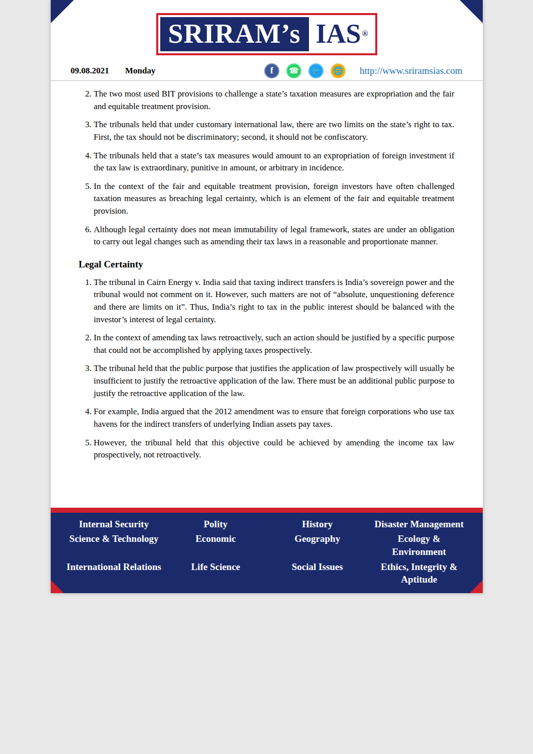SRIRAM’s
IAS®
09.08.2021 Monday http://www.sriramsias.com
The two most used BIT provisions to challenge a state’s taxation measures are expropriation and the fair and equitable treatment provision.
The tribunals held that under customary international law, there are two limits on the state’s right to tax. First, the tax should not be discriminatory; second, it should not be confiscatory.
The tribunals held that a state’s tax measures would amount to an expropriation of foreign investment if the tax law is extraordinary, punitive in amount, or arbitrary in incidence.
In the context of the fair and equitable treatment provision, foreign investors have often challenged taxation measures as breaching legal certainty, which is an element of the fair and equitable treatment provision.
Although legal certainty does not mean immutability of legal framework, states are under an obligation to carry out legal changes such as amending their tax laws in a reasonable and proportionate manner.
Legal Certainty
The tribunal in Cairn Energy v. India said that taxing indirect transfers is India’s sovereign power and the tribunal would not comment on it. However, such matters are not of “absolute, unquestioning deference and there are limits on it”. Thus, India’s right to tax in the public interest should be balanced with the investor’s interest of legal certainty.
In the context of amending tax laws retroactively, such an action should be justified by a specific purpose that could not be accomplished by applying taxes prospectively.
The tribunal held that the public purpose that justifies the application of law prospectively will usually be insufficient to justify the retroactive application of the law. There must be an additional public purpose to justify the retroactive application of the law.
For example, India argued that the 2012 amendment was to ensure that foreign corporations who use tax havens for the indirect transfers of underlying Indian assets pay taxes.
However, the tribunal held that this objective could be achieved by amending the income tax law prospectively, not retroactively.
2
Internal Security
Polity
History
Disaster Management
Science & Technology
Economic
Geography
Ecology & Environment
International Relations
Life Science
Social Issues
Ethics, Integrity & Aptitude